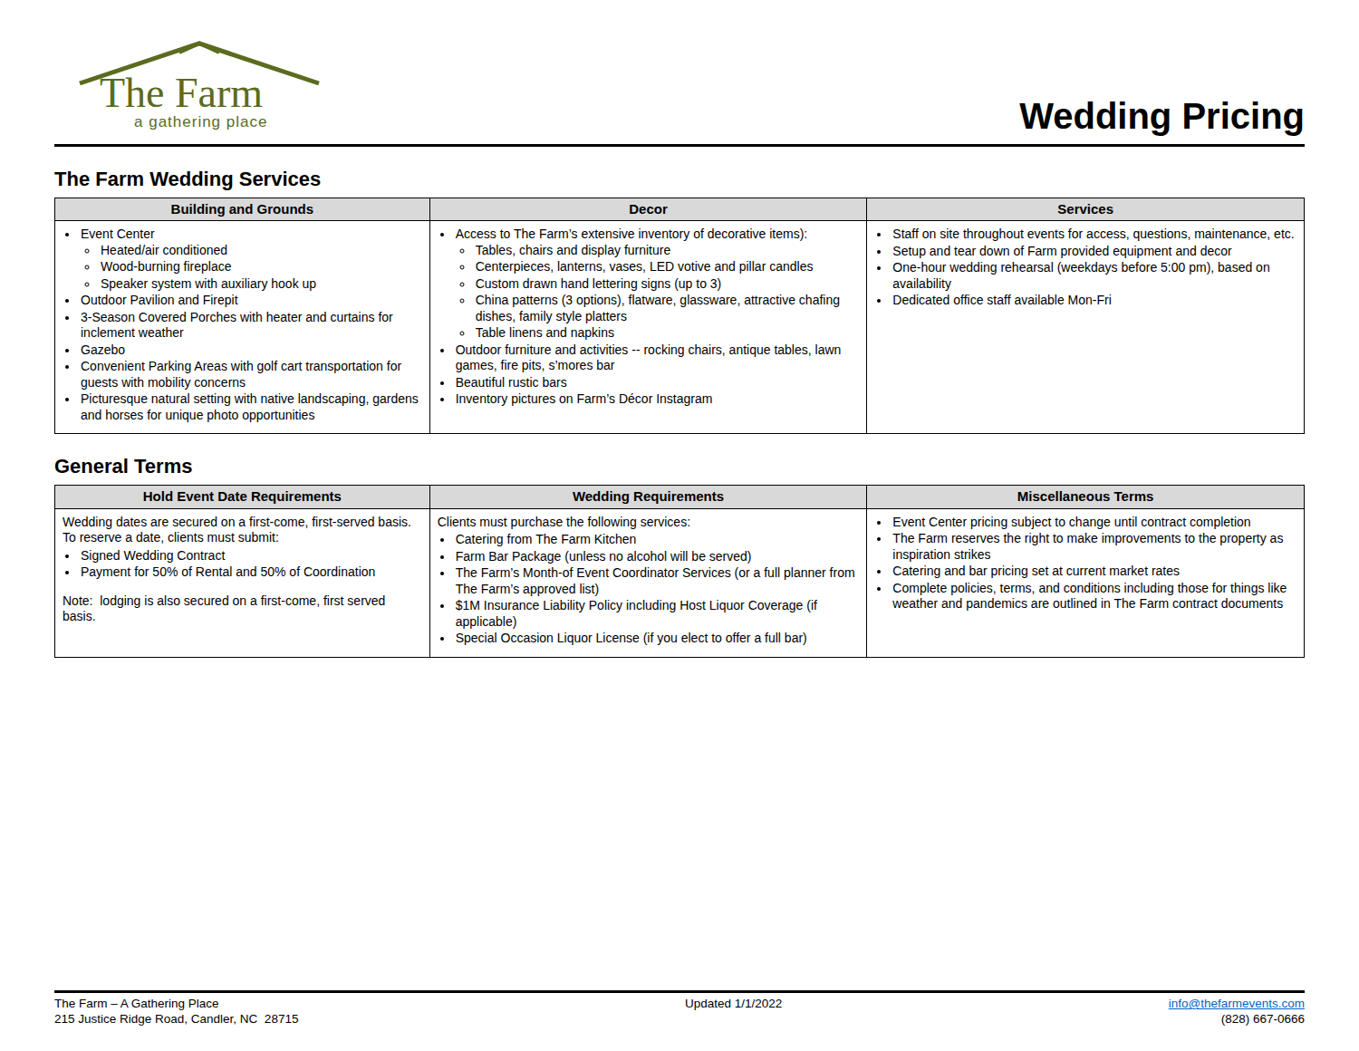The Farm a gathering place
Wedding Pricing
The Farm Wedding Services
| Building and Grounds | Decor | Services |
| --- | --- | --- |
| Event Center Heated/air conditioned Wood-burning fireplace Speaker system with auxiliary hook up Outdoor Pavilion and Firepit 3-Season Covered Porches with heater and curtains for inclement weather Gazebo Convenient Parking Areas with golf cart transportation for guests with mobility concerns Picturesque natural setting with native landscaping, gardens and horses for unique photo opportunities | Access to The Farm’s extensive inventory of decorative items): Tables, chairs and display furniture Centerpieces, lanterns, vases, LED votive and pillar candles Custom drawn hand lettering signs (up to 3) China patterns (3 options), flatware, glassware, attractive chafing dishes, family style platters Table linens and napkins Outdoor furniture and activities -- rocking chairs, antique tables, lawn games, fire pits, s’mores bar Beautiful rustic bars Inventory pictures on Farm’s Décor Instagram | Staff on site throughout events for access, questions, maintenance, etc. Setup and tear down of Farm provided equipment and decor One-hour wedding rehearsal (weekdays before 5:00 pm), based on availability Dedicated office staff available Mon-Fri |
General Terms
| Hold Event Date Requirements | Wedding Requirements | Miscellaneous Terms |
| --- | --- | --- |
| Wedding dates are secured on a first-come, first-served basis. To reserve a date, clients must submit: Signed Wedding Contract Payment for 50% of Rental and 50% of Coordination Note: lodging is also secured on a first-come, first served basis. | Clients must purchase the following services: Catering from The Farm Kitchen Farm Bar Package (unless no alcohol will be served) The Farm’s Month-of Event Coordinator Services (or a full planner from The Farm’s approved list) $1M Insurance Liability Policy including Host Liquor Coverage (if applicable) Special Occasion Liquor License (if you elect to offer a full bar) | Event Center pricing subject to change until contract completion The Farm reserves the right to make improvements to the property as inspiration strikes Catering and bar pricing set at current market rates Complete policies, terms, and conditions including those for things like weather and pandemics are outlined in The Farm contract documents |
The Farm – A Gathering Place
215 Justice Ridge Road, Candler, NC 28715
Updated 1/1/2022
info@thefarmevents.com
(828) 667-0666